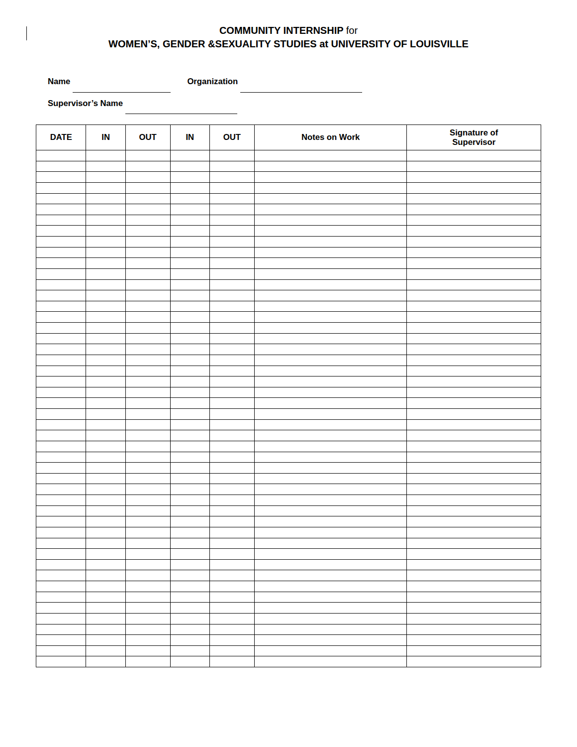COMMUNITY INTERNSHIP for
WOMEN’S, GENDER &SEXUALITY STUDIES at UNIVERSITY OF LOUISVILLE
Name Organization
Supervisor’s Name
| DATE | IN | OUT | IN | OUT | Notes on Work | Signature of Supervisor |
| --- | --- | --- | --- | --- | --- | --- |